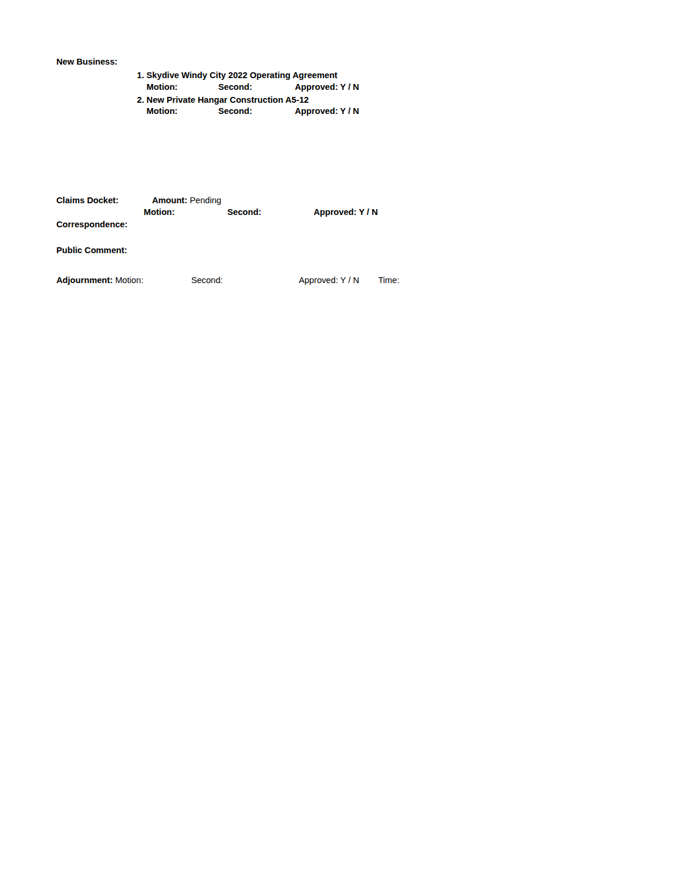New Business:
Skydive Windy City 2022 Operating Agreement
Motion: Second: Approved: Y / N
New Private Hangar Construction A5-12
Motion: Second: Approved: Y / N
Claims Docket: Amount: Pending
Motion: Second: Approved: Y / N
Correspondence:
Public Comment:
Adjournment: Motion: Second: Approved: Y / N Time: